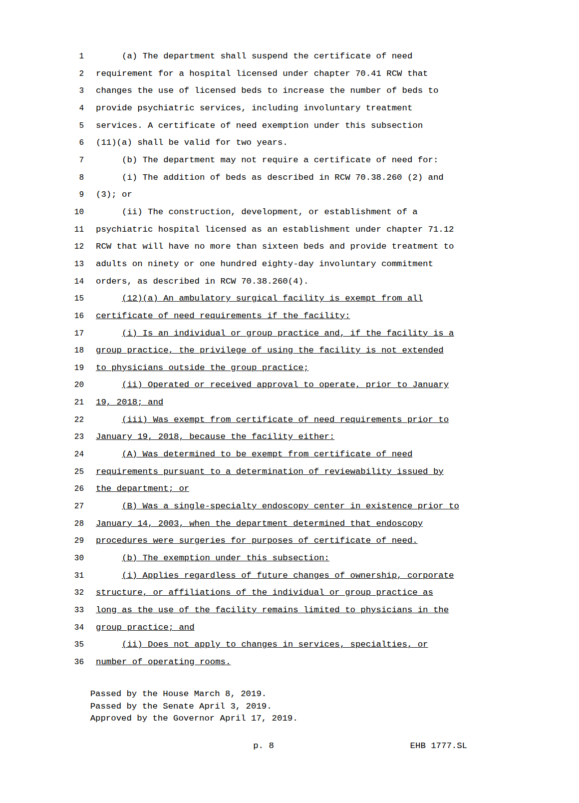1(a) The department shall suspend the certificate of need
2 requirement for a hospital licensed under chapter 70.41 RCW that
3 changes the use of licensed beds to increase the number of beds to
4 provide psychiatric services, including involuntary treatment
5 services. A certificate of need exemption under this subsection
6(11)(a) shall be valid for two years.
7(b) The department may not require a certificate of need for:
8(i) The addition of beds as described in RCW 70.38.260 (2) and
9(3); or
10(ii) The construction, development, or establishment of a
11 psychiatric hospital licensed as an establishment under chapter 71.12
12 RCW that will have no more than sixteen beds and provide treatment to
13 adults on ninety or one hundred eighty-day involuntary commitment
14 orders, as described in RCW 70.38.260(4).
15(12)(a) An ambulatory surgical facility is exempt from all
16 certificate of need requirements if the facility:
17(i) Is an individual or group practice and, if the facility is a
18 group practice, the privilege of using the facility is not extended
19 to physicians outside the group practice;
20(ii) Operated or received approval to operate, prior to January
2119, 2018; and
22(iii) Was exempt from certificate of need requirements prior to
23 January 19, 2018, because the facility either:
24(A) Was determined to be exempt from certificate of need
25 requirements pursuant to a determination of reviewability issued by
26 the department; or
27(B) Was a single-specialty endoscopy center in existence prior to
28 January 14, 2003, when the department determined that endoscopy
29 procedures were surgeries for purposes of certificate of need.
30(b) The exemption under this subsection:
31(i) Applies regardless of future changes of ownership, corporate
32 structure, or affiliations of the individual or group practice as
33 long as the use of the facility remains limited to physicians in the
34 group practice; and
35(ii) Does not apply to changes in services, specialties, or
36 number of operating rooms.
Passed by the House March 8, 2019.
Passed by the Senate April 3, 2019.
Approved by the Governor April 17, 2019.
p. 8EHB 1777.SL